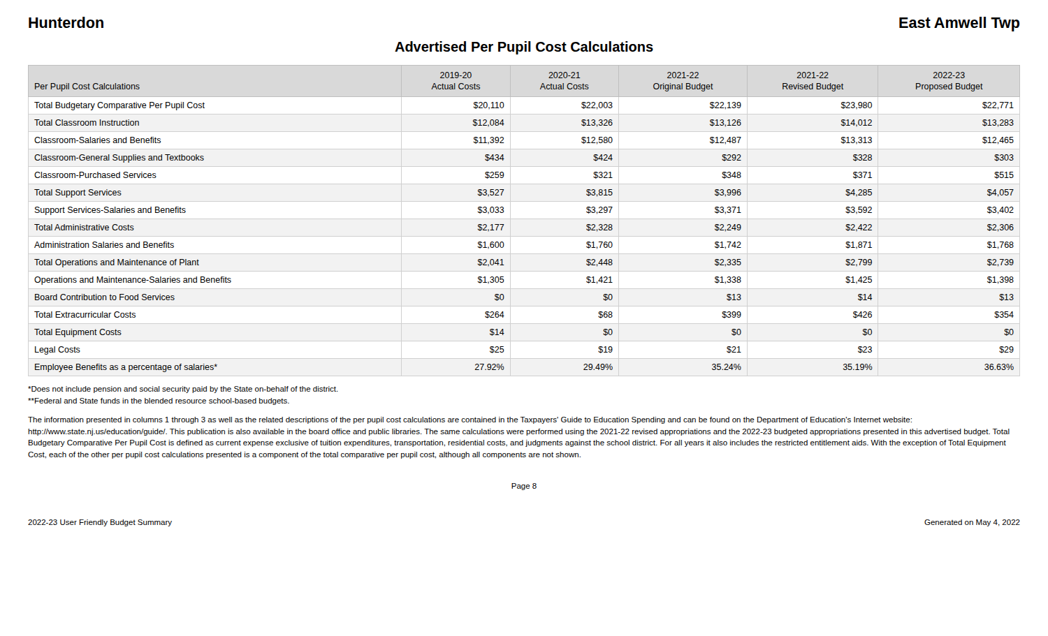Hunterdon East Amwell Twp
Advertised Per Pupil Cost Calculations
| Per Pupil Cost Calculations | 2019-20 Actual Costs | 2020-21 Actual Costs | 2021-22 Original Budget | 2021-22 Revised Budget | 2022-23 Proposed Budget |
| --- | --- | --- | --- | --- | --- |
| Total Budgetary Comparative Per Pupil Cost | $20,110 | $22,003 | $22,139 | $23,980 | $22,771 |
| Total Classroom Instruction | $12,084 | $13,326 | $13,126 | $14,012 | $13,283 |
| Classroom-Salaries and Benefits | $11,392 | $12,580 | $12,487 | $13,313 | $12,465 |
| Classroom-General Supplies and Textbooks | $434 | $424 | $292 | $328 | $303 |
| Classroom-Purchased Services | $259 | $321 | $348 | $371 | $515 |
| Total Support Services | $3,527 | $3,815 | $3,996 | $4,285 | $4,057 |
| Support Services-Salaries and Benefits | $3,033 | $3,297 | $3,371 | $3,592 | $3,402 |
| Total Administrative Costs | $2,177 | $2,328 | $2,249 | $2,422 | $2,306 |
| Administration Salaries and Benefits | $1,600 | $1,760 | $1,742 | $1,871 | $1,768 |
| Total Operations and Maintenance of Plant | $2,041 | $2,448 | $2,335 | $2,799 | $2,739 |
| Operations and Maintenance-Salaries and Benefits | $1,305 | $1,421 | $1,338 | $1,425 | $1,398 |
| Board Contribution to Food Services | $0 | $0 | $13 | $14 | $13 |
| Total Extracurricular Costs | $264 | $68 | $399 | $426 | $354 |
| Total Equipment Costs | $14 | $0 | $0 | $0 | $0 |
| Legal Costs | $25 | $19 | $21 | $23 | $29 |
| Employee Benefits as a percentage of salaries* | 27.92% | 29.49% | 35.24% | 35.19% | 36.63% |
*Does not include pension and social security paid by the State on-behalf of the district.
**Federal and State funds in the blended resource school-based budgets.
The information presented in columns 1 through 3 as well as the related descriptions of the per pupil cost calculations are contained in the Taxpayers' Guide to Education Spending and can be found on the Department of Education's Internet website: http://www.state.nj.us/education/guide/. This publication is also available in the board office and public libraries. The same calculations were performed using the 2021-22 revised appropriations and the 2022-23 budgeted appropriations presented in this advertised budget. Total Budgetary Comparative Per Pupil Cost is defined as current expense exclusive of tuition expenditures, transportation, residential costs, and judgments against the school district. For all years it also includes the restricted entitlement aids. With the exception of Total Equipment Cost, each of the other per pupil cost calculations presented is a component of the total comparative per pupil cost, although all components are not shown.
Page 8
2022-23 User Friendly Budget Summary Generated on May 4, 2022